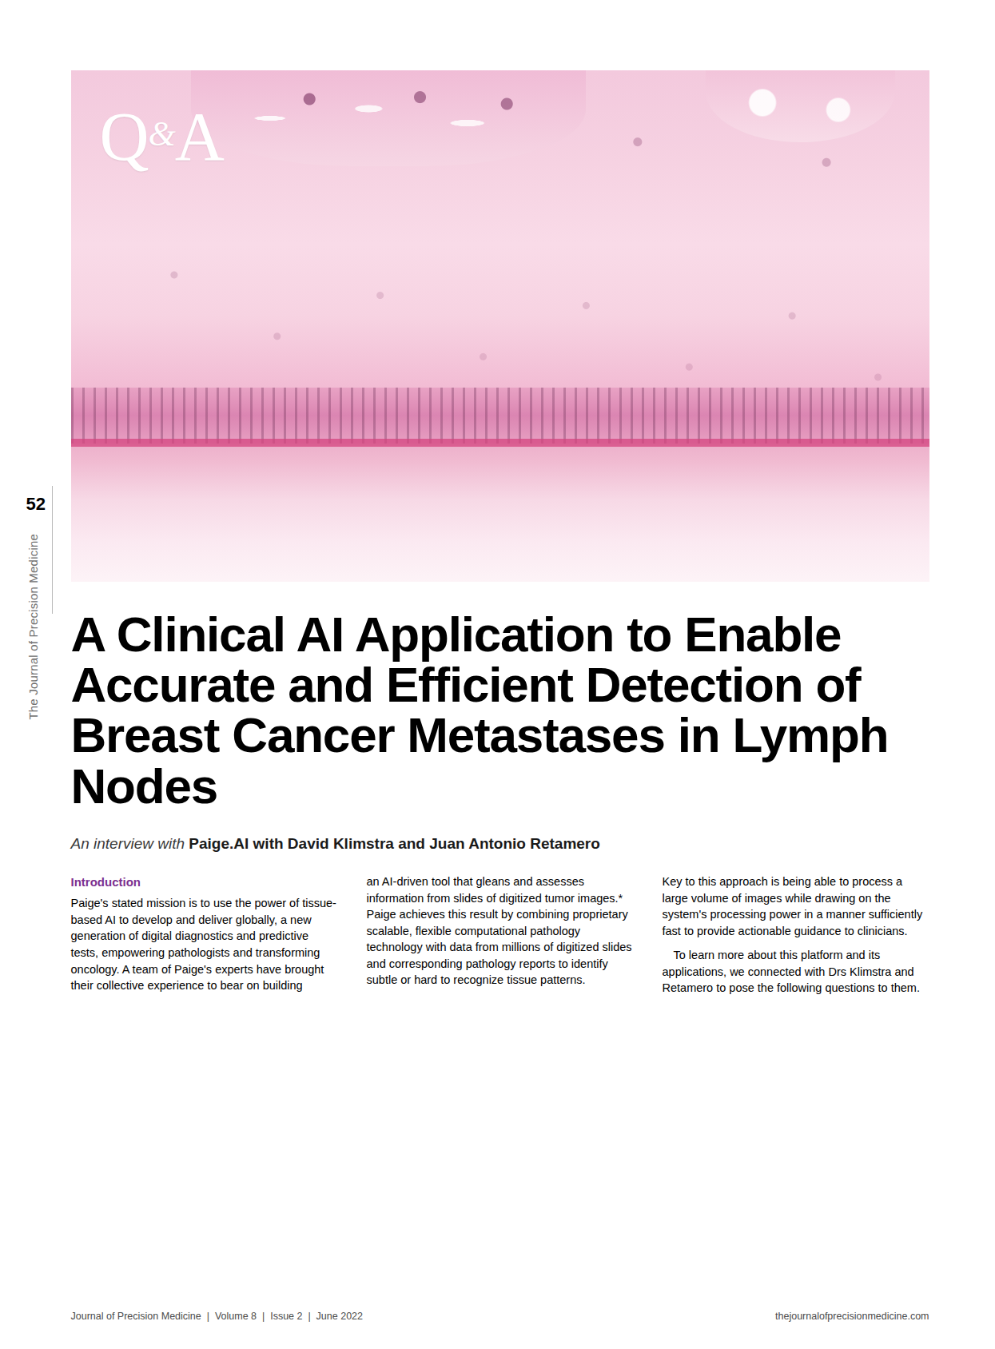52
The Journal of Precision Medicine
Q&A
A Clinical AI Application to Enable Accurate and Efficient Detection of Breast Cancer Metastases in Lymph Nodes
An interview with Paige.AI with David Klimstra and Juan Antonio Retamero
Introduction
Paige's stated mission is to use the power of tissue-based AI to develop and deliver globally, a new generation of digital diagnostics and predictive tests, empowering pathologists and transforming oncology. A team of Paige's experts have brought their collective experience to bear on building
an AI-driven tool that gleans and assesses information from slides of digitized tumor images.* Paige achieves this result by combining proprietary scalable, flexible computational pathology technology with data from millions of digitized slides and corresponding pathology reports to identify subtle or hard to recognize tissue patterns.
Key to this approach is being able to process a large volume of images while drawing on the system's processing power in a manner sufficiently fast to provide actionable guidance to clinicians.
To learn more about this platform and its applications, we connected with Drs Klimstra and Retamero to pose the following questions to them.
Journal of Precision Medicine | Volume 8 | Issue 2 | June 2022
thejournalofprecisionmedicine.com